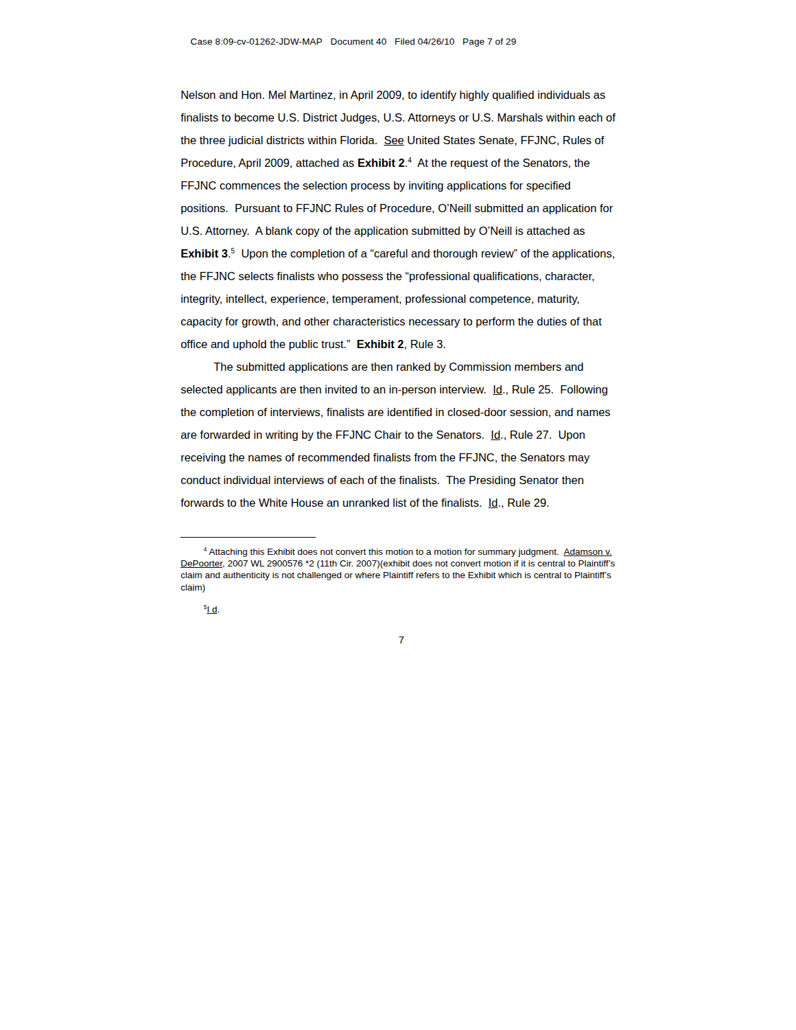Case 8:09-cv-01262-JDW-MAP Document 40 Filed 04/26/10 Page 7 of 29
Nelson and Hon. Mel Martinez, in April 2009, to identify highly qualified individuals as finalists to become U.S. District Judges, U.S. Attorneys or U.S. Marshals within each of the three judicial districts within Florida. See United States Senate, FFJNC, Rules of Procedure, April 2009, attached as Exhibit 2.4 At the request of the Senators, the FFJNC commences the selection process by inviting applications for specified positions. Pursuant to FFJNC Rules of Procedure, O’Neill submitted an application for U.S. Attorney. A blank copy of the application submitted by O’Neill is attached as Exhibit 3.5 Upon the completion of a “careful and thorough review” of the applications, the FFJNC selects finalists who possess the “professional qualifications, character, integrity, intellect, experience, temperament, professional competence, maturity, capacity for growth, and other characteristics necessary to perform the duties of that office and uphold the public trust.” Exhibit 2, Rule 3.
The submitted applications are then ranked by Commission members and selected applicants are then invited to an in-person interview. Id., Rule 25. Following the completion of interviews, finalists are identified in closed-door session, and names are forwarded in writing by the FFJNC Chair to the Senators. Id., Rule 27. Upon receiving the names of recommended finalists from the FFJNC, the Senators may conduct individual interviews of each of the finalists. The Presiding Senator then forwards to the White House an unranked list of the finalists. Id., Rule 29.
4 Attaching this Exhibit does not convert this motion to a motion for summary judgment. Adamson v. DePoorter, 2007 WL 2900576 *2 (11th Cir. 2007)(exhibit does not convert motion if it is central to Plaintiff’s claim and authenticity is not challenged or where Plaintiff refers to the Exhibit which is central to Plaintiff’s claim)
5I d.
7